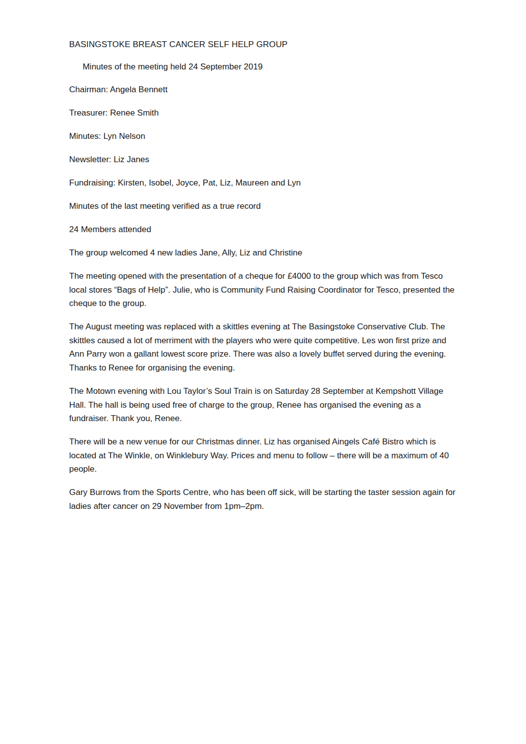BASINGSTOKE BREAST CANCER SELF HELP GROUP
Minutes of the meeting held 24 September 2019
Chairman: Angela Bennett
Treasurer: Renee Smith
Minutes: Lyn Nelson
Newsletter: Liz Janes
Fundraising: Kirsten, Isobel, Joyce, Pat, Liz, Maureen and Lyn
Minutes of the last meeting verified as a true record
24 Members attended
The group welcomed 4 new ladies Jane, Ally, Liz and Christine
The meeting opened with the presentation of a cheque for £4000 to the group which was from Tesco local stores “Bags of Help”. Julie, who is Community Fund Raising Coordinator for Tesco, presented the cheque to the group.
The August meeting was replaced with a skittles evening at The Basingstoke Conservative Club. The skittles caused a lot of merriment with the players who were quite competitive. Les won first prize and Ann Parry won a gallant lowest score prize. There was also a lovely buffet served during the evening. Thanks to Renee for organising the evening.
The Motown evening with Lou Taylor’s Soul Train is on Saturday 28 September at Kempshott Village Hall. The hall is being used free of charge to the group, Renee has organised the evening as a fundraiser. Thank you, Renee.
There will be a new venue for our Christmas dinner. Liz has organised Aingels Café Bistro which is located at The Winkle, on Winklebury Way. Prices and menu to follow – there will be a maximum of 40 people.
Gary Burrows from the Sports Centre, who has been off sick, will be starting the taster session again for ladies after cancer on 29 November from 1pm–2pm.